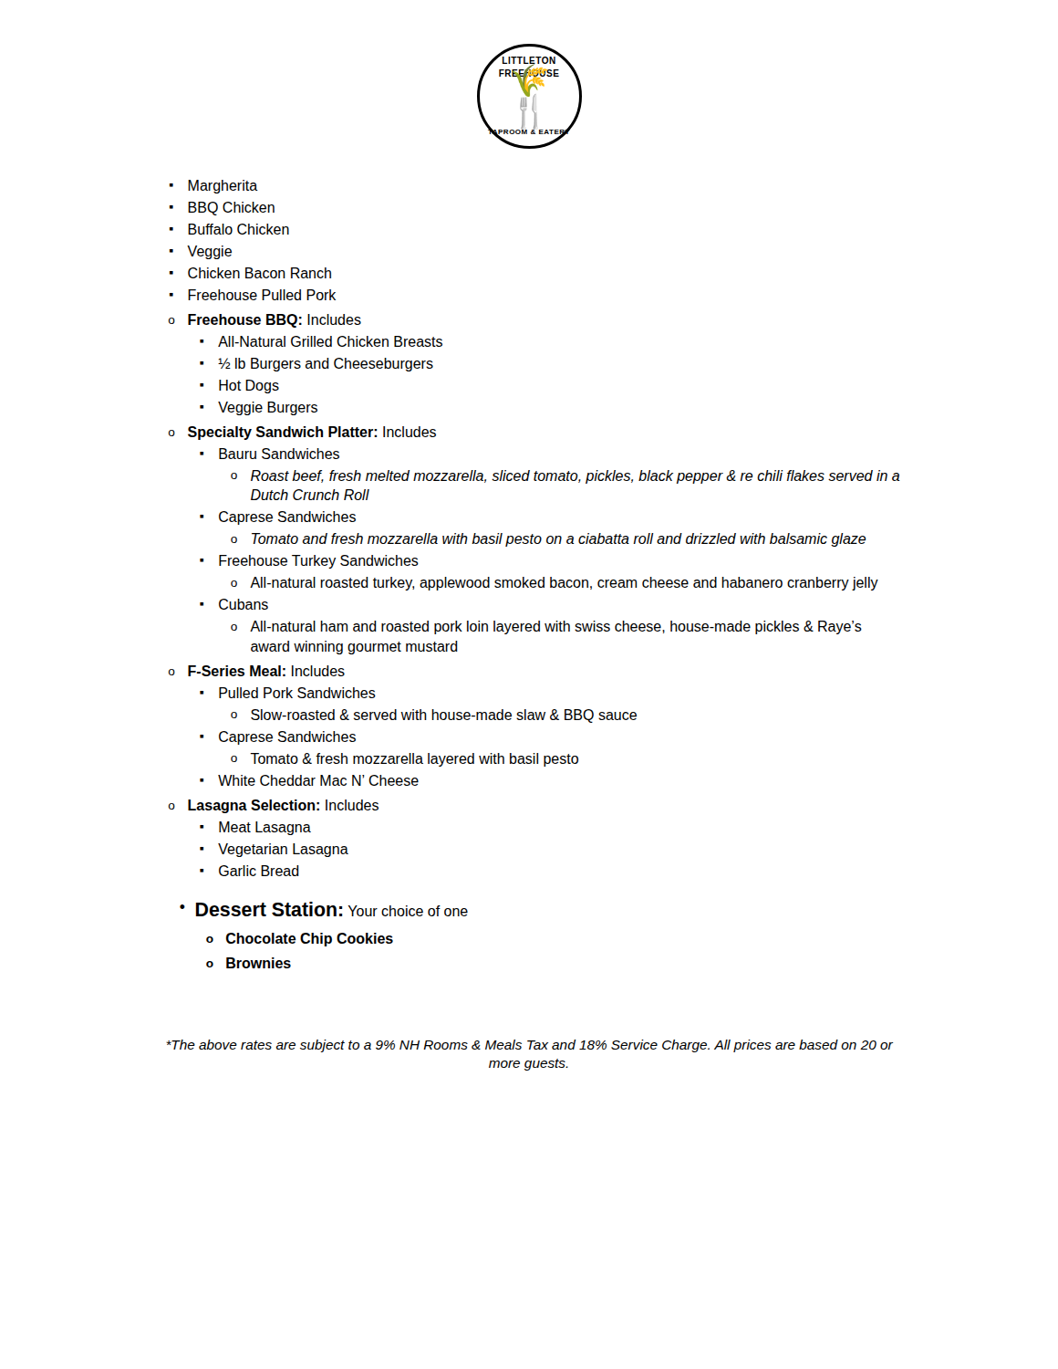Littleton Freehouse
🌾🍴
Taproom & Eatery
Margherita
BBQ Chicken
Buffalo Chicken
Veggie
Chicken Bacon Ranch
Freehouse Pulled Pork
Freehouse BBQ: Includes
All-Natural Grilled Chicken Breasts
½ lb Burgers and Cheeseburgers
Hot Dogs
Veggie Burgers
Specialty Sandwich Platter: Includes
Bauru Sandwiches
Roast beef, fresh melted mozzarella, sliced tomato, pickles, black pepper & re chili flakes served in a Dutch Crunch Roll
Caprese Sandwiches
Tomato and fresh mozzarella with basil pesto on a ciabatta roll and drizzled with balsamic glaze
Freehouse Turkey Sandwiches
All-natural roasted turkey, applewood smoked bacon, cream cheese and habanero cranberry jelly
Cubans
All-natural ham and roasted pork loin layered with swiss cheese, house-made pickles & Raye’s award winning gourmet mustard
F-Series Meal: Includes
Pulled Pork Sandwiches
Slow-roasted & served with house-made slaw & BBQ sauce
Caprese Sandwiches
Tomato & fresh mozzarella layered with basil pesto
White Cheddar Mac N’ Cheese
Lasagna Selection: Includes
Meat Lasagna
Vegetarian Lasagna
Garlic Bread
Dessert Station: Your choice of one
Chocolate Chip Cookies
Brownies
*The above rates are subject to a 9% NH Rooms & Meals Tax and 18% Service Charge. All prices are based on 20 or more guests.